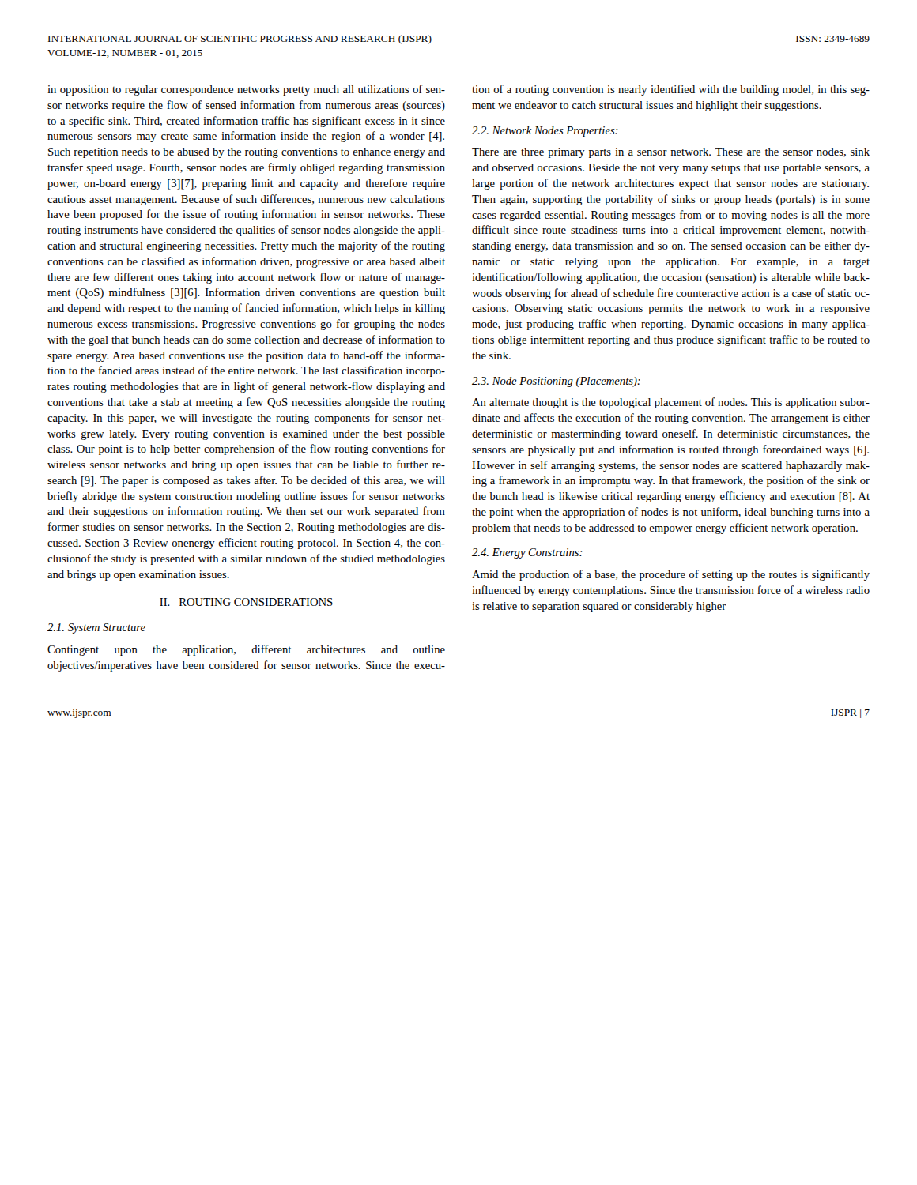International Journal of Scientific Progress and Research (IJSPR)
Volume-12, Number - 01, 2015
ISSN: 2349-4689
in opposition to regular correspondence networks pretty much all utilizations of sensor networks require the flow of sensed information from numerous areas (sources) to a specific sink. Third, created information traffic has significant excess in it since numerous sensors may create same information inside the region of a wonder [4]. Such repetition needs to be abused by the routing conventions to enhance energy and transfer speed usage. Fourth, sensor nodes are firmly obliged regarding transmission power, on-board energy [3][7], preparing limit and capacity and therefore require cautious asset management. Because of such differences, numerous new calculations have been proposed for the issue of routing information in sensor networks. These routing instruments have considered the qualities of sensor nodes alongside the application and structural engineering necessities. Pretty much the majority of the routing conventions can be classified as information driven, progressive or area based albeit there are few different ones taking into account network flow or nature of management (QoS) mindfulness [3][6]. Information driven conventions are question built and depend with respect to the naming of fancied information, which helps in killing numerous excess transmissions. Progressive conventions go for grouping the nodes with the goal that bunch heads can do some collection and decrease of information to spare energy. Area based conventions use the position data to hand-off the information to the fancied areas instead of the entire network. The last classification incorporates routing methodologies that are in light of general network-flow displaying and conventions that take a stab at meeting a few QoS necessities alongside the routing capacity. In this paper, we will investigate the routing components for sensor networks grew lately. Every routing convention is examined under the best possible class. Our point is to help better comprehension of the flow routing conventions for wireless sensor networks and bring up open issues that can be liable to further research [9]. The paper is composed as takes after. To be decided of this area, we will briefly abridge the system construction modeling outline issues for sensor networks and their suggestions on information routing. We then set our work separated from former studies on sensor networks. In the Section 2, Routing methodologies are discussed. Section 3 Review onenergy efficient routing protocol. In Section 4, the conclusionof the study is presented with a similar rundown of the studied methodologies and brings up open examination issues.
II. Routing Considerations
2.1. System Structure
Contingent upon the application, different architectures and outline objectives/imperatives have been considered for sensor networks. Since the execution of a routing convention is nearly identified with the building model, in this segment we endeavor to catch structural issues and highlight their suggestions.
2.2. Network Nodes Properties:
There are three primary parts in a sensor network. These are the sensor nodes, sink and observed occasions. Beside the not very many setups that use portable sensors, a large portion of the network architectures expect that sensor nodes are stationary. Then again, supporting the portability of sinks or group heads (portals) is in some cases regarded essential. Routing messages from or to moving nodes is all the more difficult since route steadiness turns into a critical improvement element, notwithstanding energy, data transmission and so on. The sensed occasion can be either dynamic or static relying upon the application. For example, in a target identification/following application, the occasion (sensation) is alterable while backwoods observing for ahead of schedule fire counteractive action is a case of static occasions. Observing static occasions permits the network to work in a responsive mode, just producing traffic when reporting. Dynamic occasions in many applications oblige intermittent reporting and thus produce significant traffic to be routed to the sink.
2.3. Node Positioning (Placements):
An alternate thought is the topological placement of nodes. This is application subordinate and affects the execution of the routing convention. The arrangement is either deterministic or masterminding toward oneself. In deterministic circumstances, the sensors are physically put and information is routed through foreordained ways [6]. However in self arranging systems, the sensor nodes are scattered haphazardly making a framework in an impromptu way. In that framework, the position of the sink or the bunch head is likewise critical regarding energy efficiency and execution [8]. At the point when the appropriation of nodes is not uniform, ideal bunching turns into a problem that needs to be addressed to empower energy efficient network operation.
2.4. Energy Constrains:
Amid the production of a base, the procedure of setting up the routes is significantly influenced by energy contemplations. Since the transmission force of a wireless radio is relative to separation squared or considerably higher
www.ijspr.com
IJSPR | 7